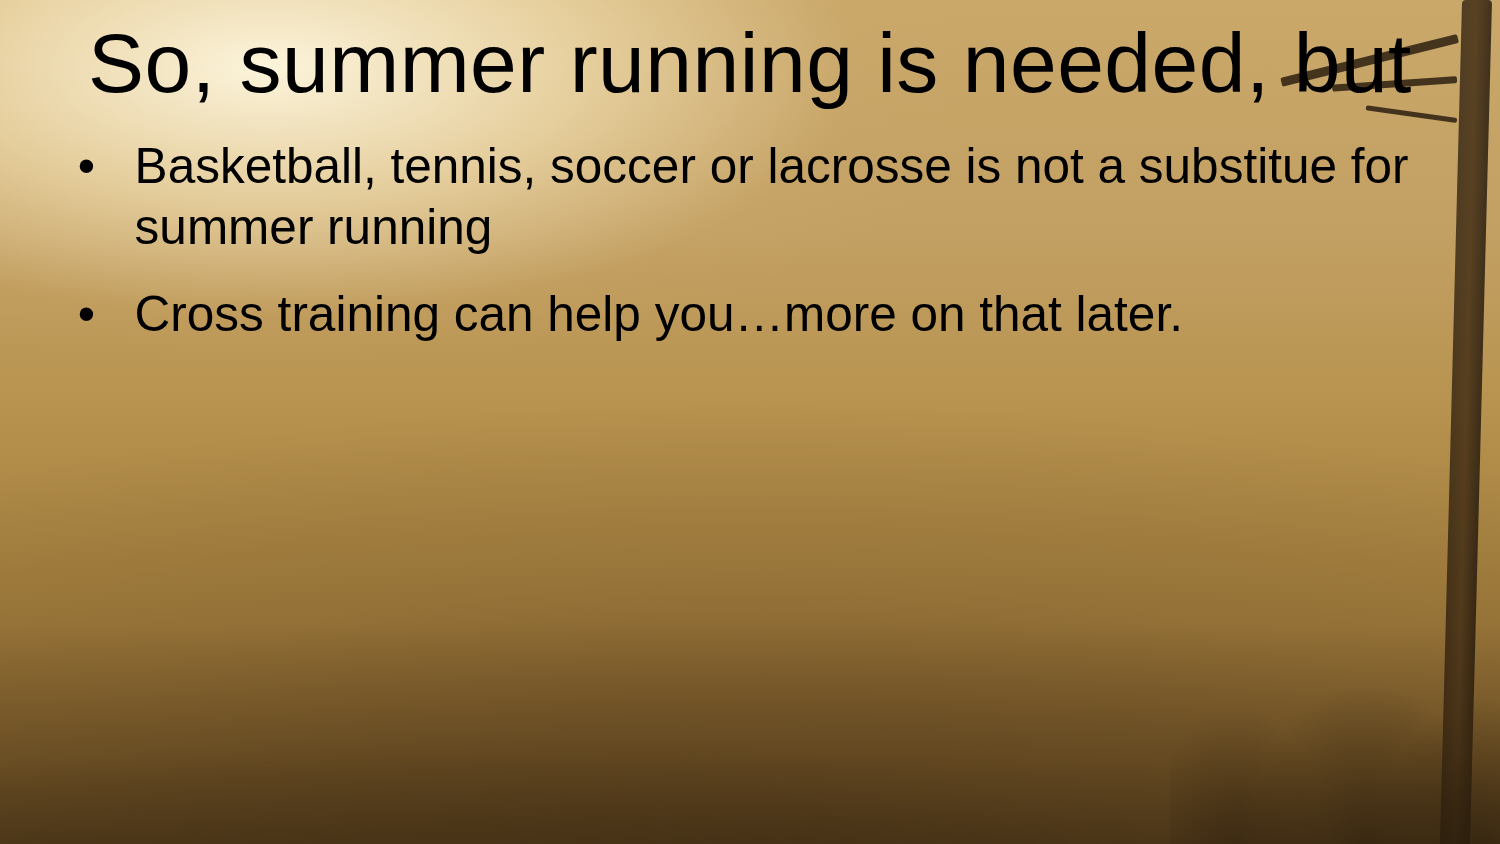So, summer running is needed, but
Basketball, tennis, soccer or lacrosse is not a substitue for summer running
Cross training can help you…more on that later.